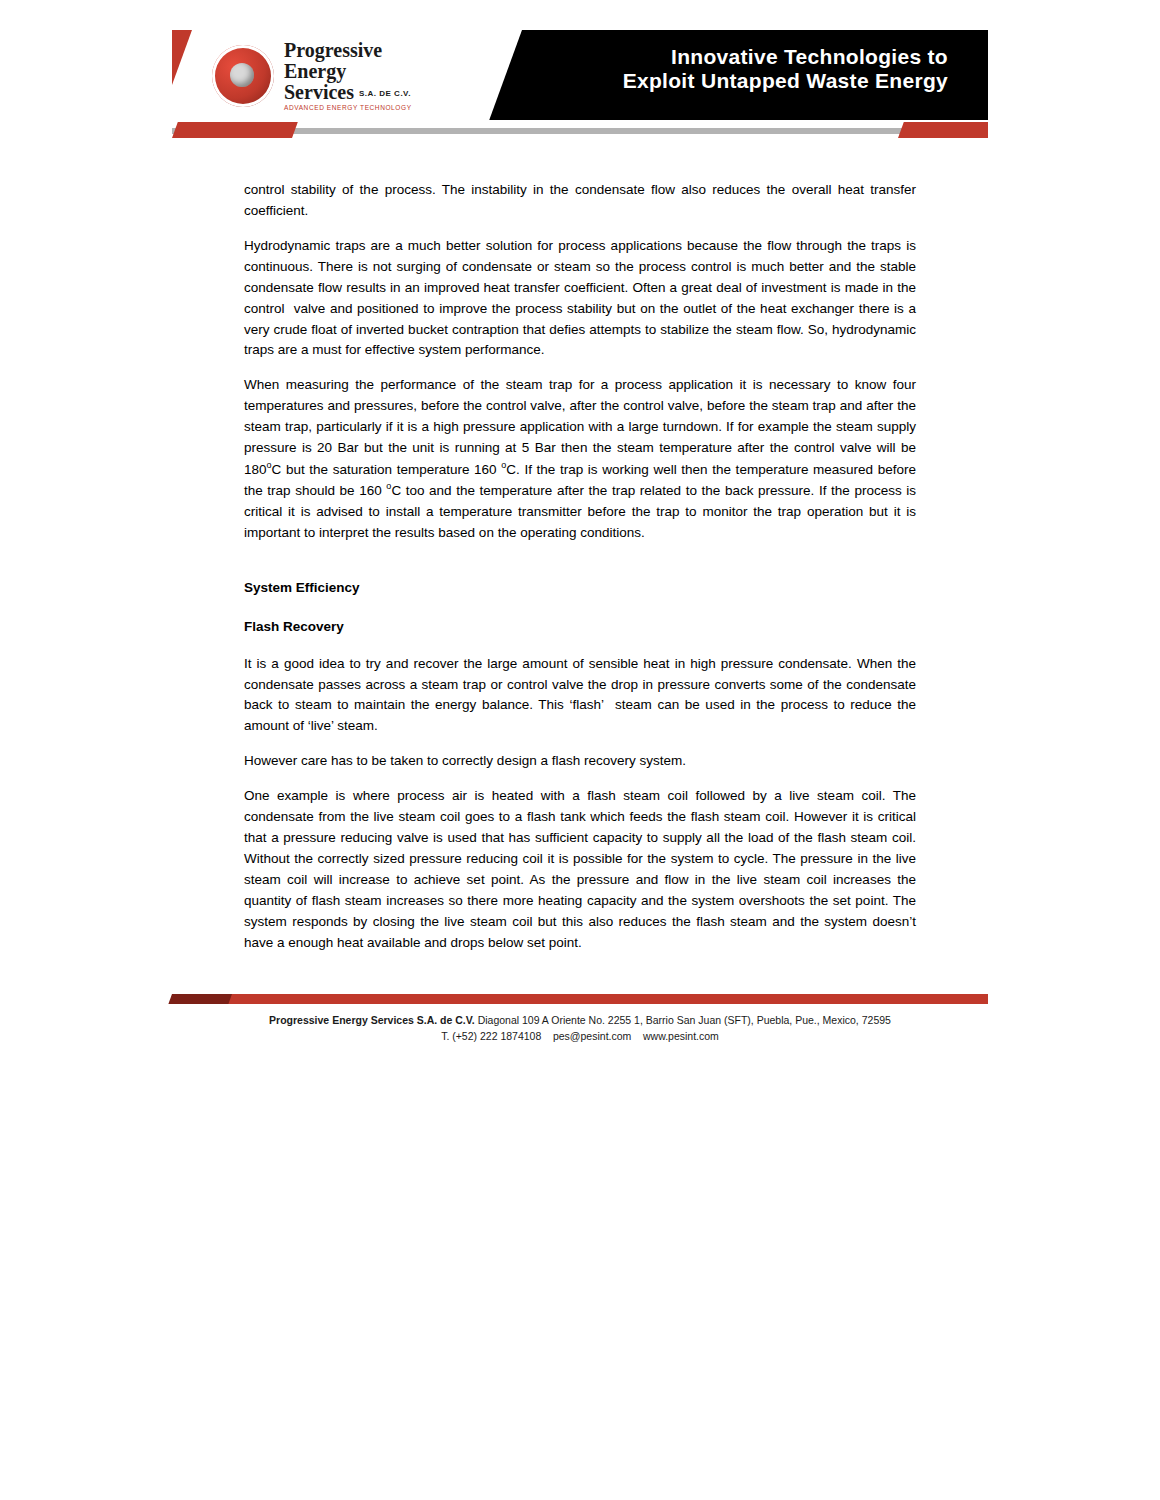Progressive
Energy
Services S.A. DE C.V.
ADVANCED ENERGY TECHNOLOGY
Innovative Technologies to
Exploit Untapped Waste Energy
control stability of the process. The instability in the condensate flow also reduces the overall heat transfer coefficient.
Hydrodynamic traps are a much better solution for process applications because the flow through the traps is continuous. There is not surging of condensate or steam so the process control is much better and the stable condensate flow results in an improved heat transfer coefficient. Often a great deal of investment is made in the control valve and positioned to improve the process stability but on the outlet of the heat exchanger there is a very crude float of inverted bucket contraption that defies attempts to stabilize the steam flow. So, hydrodynamic traps are a must for effective system performance.
When measuring the performance of the steam trap for a process application it is necessary to know four temperatures and pressures, before the control valve, after the control valve, before the steam trap and after the steam trap, particularly if it is a high pressure application with a large turndown. If for example the steam supply pressure is 20 Bar but the unit is running at 5 Bar then the steam temperature after the control valve will be 180oC but the saturation temperature 160 oC. If the trap is working well then the temperature measured before the trap should be 160 oC too and the temperature after the trap related to the back pressure. If the process is critical it is advised to install a temperature transmitter before the trap to monitor the trap operation but it is important to interpret the results based on the operating conditions.
System Efficiency
Flash Recovery
It is a good idea to try and recover the large amount of sensible heat in high pressure condensate. When the condensate passes across a steam trap or control valve the drop in pressure converts some of the condensate back to steam to maintain the energy balance. This ‘flash’ steam can be used in the process to reduce the amount of ‘live’ steam.
However care has to be taken to correctly design a flash recovery system.
One example is where process air is heated with a flash steam coil followed by a live steam coil. The condensate from the live steam coil goes to a flash tank which feeds the flash steam coil. However it is critical that a pressure reducing valve is used that has sufficient capacity to supply all the load of the flash steam coil. Without the correctly sized pressure reducing coil it is possible for the system to cycle. The pressure in the live steam coil will increase to achieve set point. As the pressure and flow in the live steam coil increases the quantity of flash steam increases so there more heating capacity and the system overshoots the set point. The system responds by closing the live steam coil but this also reduces the flash steam and the system doesn’t have a enough heat available and drops below set point.
Progressive Energy Services S.A. de C.V. Diagonal 109 A Oriente No. 2255 1, Barrio San Juan (SFT), Puebla, Pue., Mexico, 72595
T. (+52) 222 1874108 pes@pesint.com www.pesint.com